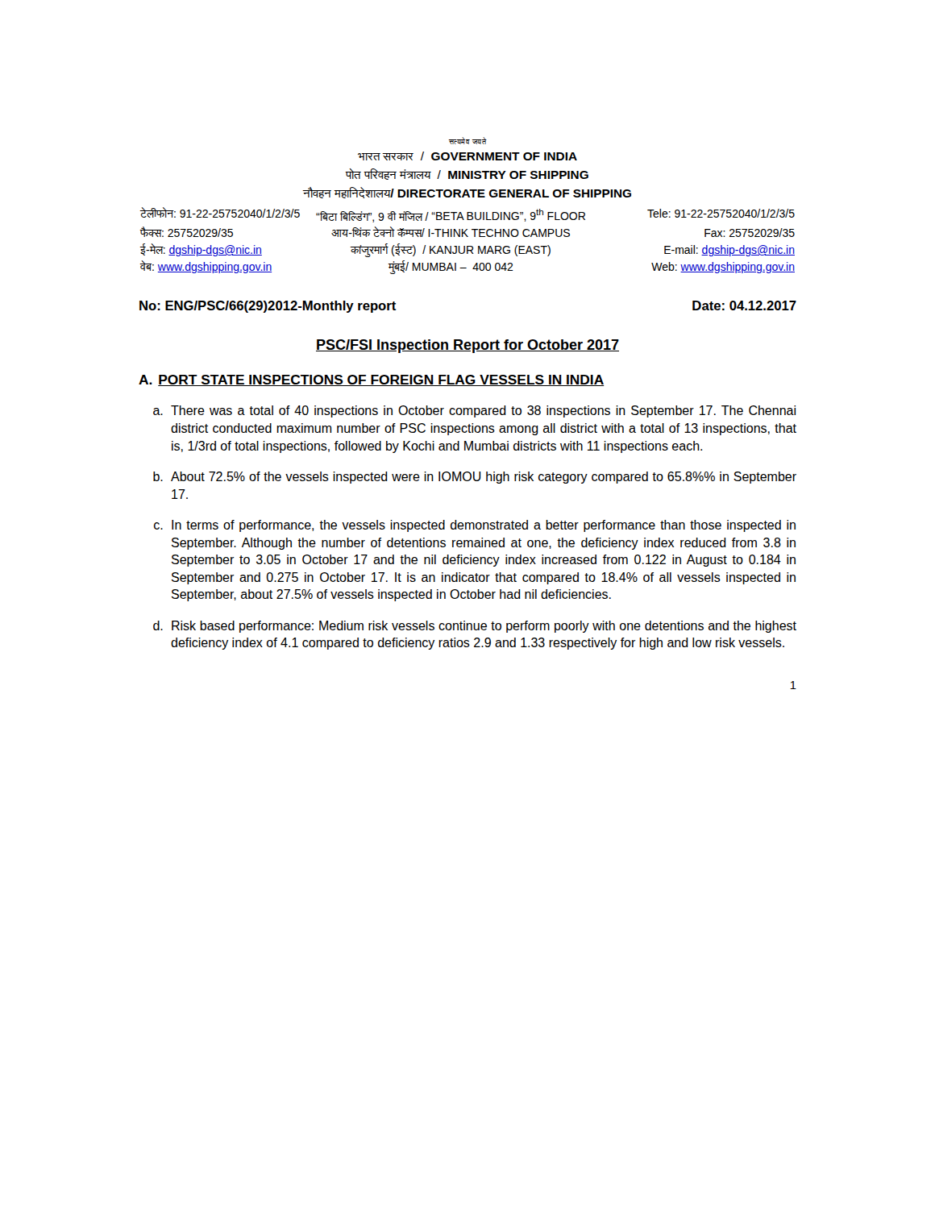सत्यमेव जयते
भारत सरकार / GOVERNMENT OF INDIA
पोत परिवहन मंत्रालय / MINISTRY OF SHIPPING
नौवहन महानिदेशालय/ DIRECTORATE GENERAL OF SHIPPING
| टेलीफोन: 91-22-25752040/ 1/2/3/5 | “बिटा बिल्डिंग”, 9 वी मंजिल / “BETA BUILDING”, 9 th FLOOR | Tele: 91-22- 25752040/ 1/2/3/5 |
| फैक्स: 25752029/35 | आय-थिंक टेक्नो कॅम्पस/ I-THINK TECHNO CAMPUS | Fax: 25752029/35 |
| ई-मेल: dgship-dgs@nic.in | कांजुरमार्ग (ईस्ट) / KANJUR MARG (EAST) | E-mail: dgship-dgs@nic.in |
| वेब: www.dgshipping.gov.in | मुंबई/ MUMBAI – 400 042 | Web: www.dgshipping.gov.in |
No: ENG/PSC/66(29)2012-Monthly report Date: 04.12.2017
PSC/FSI Inspection Report for October 2017
A. PORT STATE INSPECTIONS OF FOREIGN FLAG VESSELS IN INDIA
There was a total of 40 inspections in October compared to 38 inspections in September 17. The Chennai district conducted maximum number of PSC inspections among all district with a total of 13 inspections, that is, 1/3rd of total inspections, followed by Kochi and Mumbai districts with 11 inspections each.
About 72.5% of the vessels inspected were in IOMOU high risk category compared to 65.8%% in September 17.
In terms of performance, the vessels inspected demonstrated a better performance than those inspected in September. Although the number of detentions remained at one, the deficiency index reduced from 3.8 in September to 3.05 in October 17 and the nil deficiency index increased from 0.122 in August to 0.184 in September and 0.275 in October 17. It is an indicator that compared to 18.4% of all vessels inspected in September, about 27.5% of vessels inspected in October had nil deficiencies.
Risk based performance: Medium risk vessels continue to perform poorly with one detentions and the highest deficiency index of 4.1 compared to deficiency ratios 2.9 and 1.33 respectively for high and low risk vessels.
1